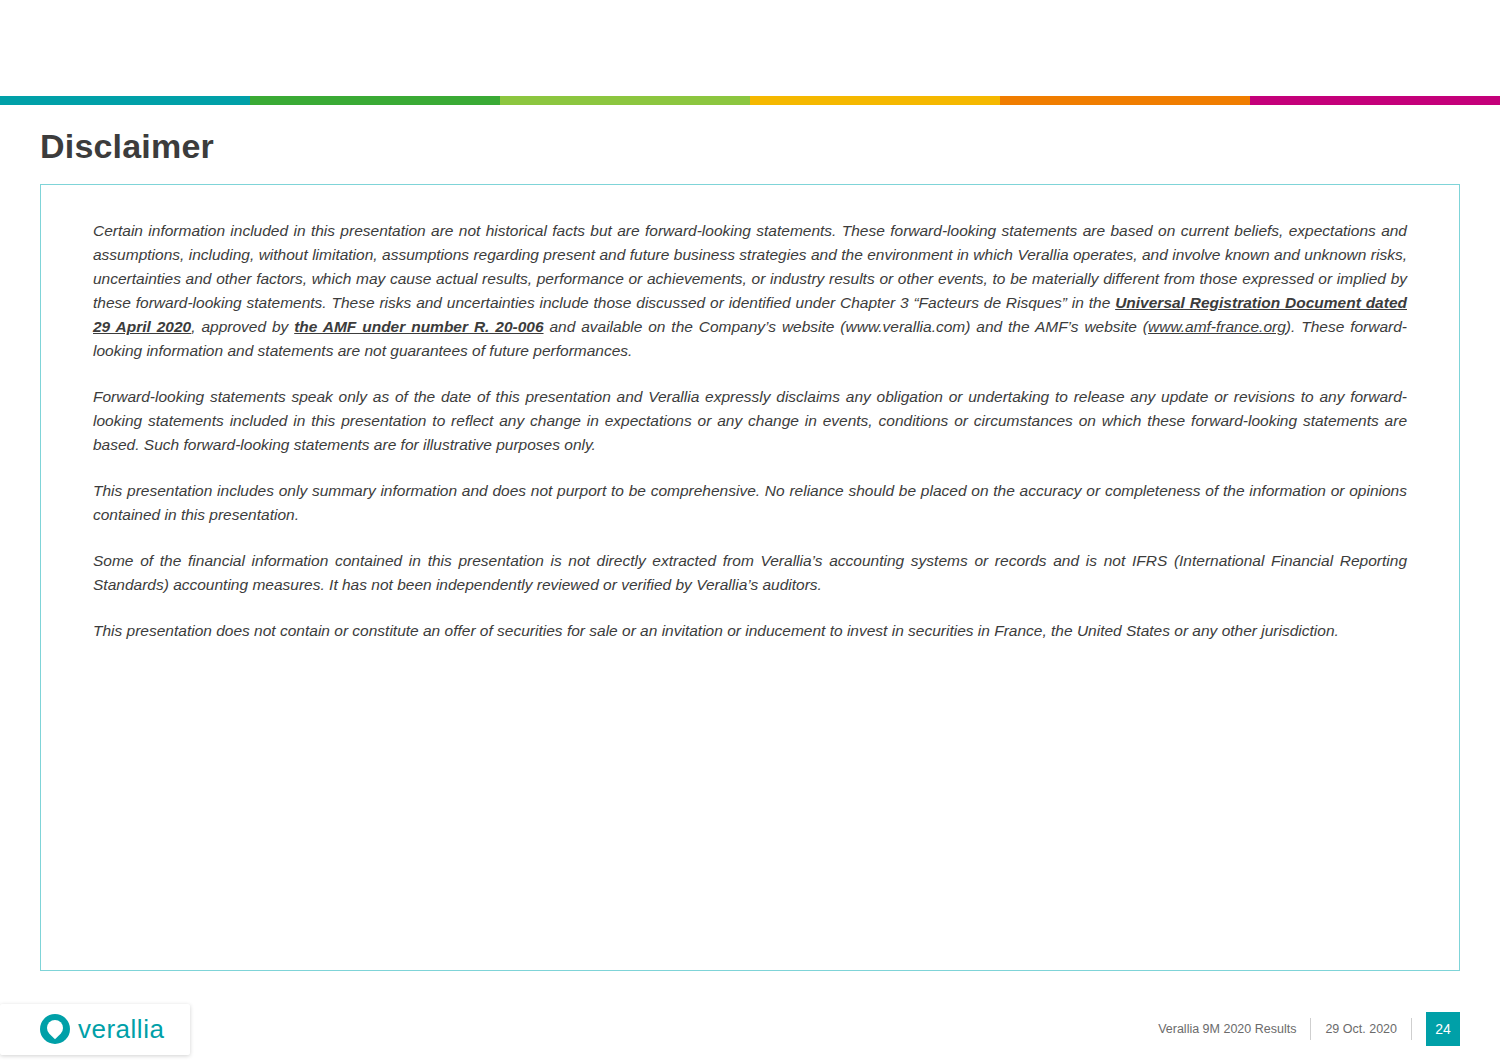Disclaimer
Certain information included in this presentation are not historical facts but are forward-looking statements. These forward-looking statements are based on current beliefs, expectations and assumptions, including, without limitation, assumptions regarding present and future business strategies and the environment in which Verallia operates, and involve known and unknown risks, uncertainties and other factors, which may cause actual results, performance or achievements, or industry results or other events, to be materially different from those expressed or implied by these forward-looking statements. These risks and uncertainties include those discussed or identified under Chapter 3 “Facteurs de Risques” in the Universal Registration Document dated 29 April 2020, approved by the AMF under number R. 20-006 and available on the Company’s website (www.verallia.com) and the AMF’s website (www.amf-france.org). These forward-looking information and statements are not guarantees of future performances.
Forward-looking statements speak only as of the date of this presentation and Verallia expressly disclaims any obligation or undertaking to release any update or revisions to any forward-looking statements included in this presentation to reflect any change in expectations or any change in events, conditions or circumstances on which these forward-looking statements are based. Such forward-looking statements are for illustrative purposes only.
This presentation includes only summary information and does not purport to be comprehensive. No reliance should be placed on the accuracy or completeness of the information or opinions contained in this presentation.
Some of the financial information contained in this presentation is not directly extracted from Verallia’s accounting systems or records and is not IFRS (International Financial Reporting Standards) accounting measures. It has not been independently reviewed or verified by Verallia’s auditors.
This presentation does not contain or constitute an offer of securities for sale or an invitation or inducement to invest in securities in France, the United States or any other jurisdiction.
verallia
Verallia 9M 2020 Results 29 Oct. 2020 24